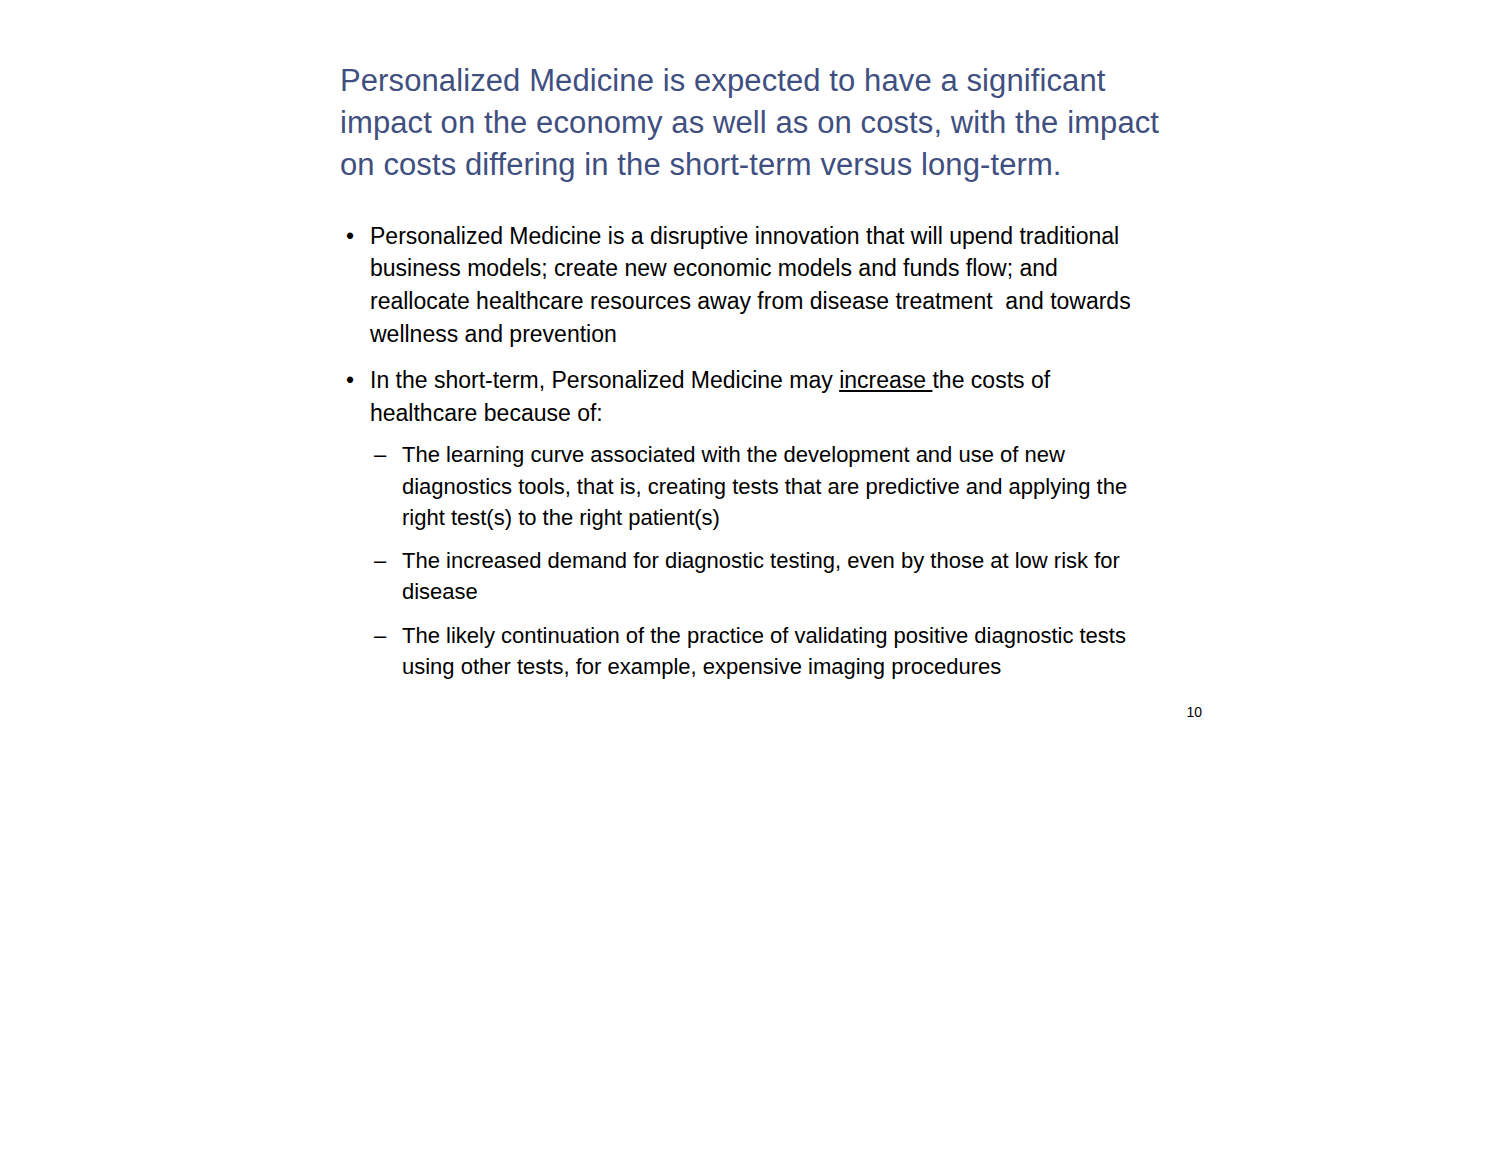Personalized Medicine is expected to have a significant impact on the economy as well as on costs, with the impact on costs differing in the short-term versus long-term.
Personalized Medicine is a disruptive innovation that will upend traditional business models; create new economic models and funds flow; and reallocate healthcare resources away from disease treatment and towards wellness and prevention
In the short-term, Personalized Medicine may increase the costs of healthcare because of:
The learning curve associated with the development and use of new diagnostics tools, that is, creating tests that are predictive and applying the right test(s) to the right patient(s)
The increased demand for diagnostic testing, even by those at low risk for disease
The likely continuation of the practice of validating positive diagnostic tests using other tests, for example, expensive imaging procedures
10